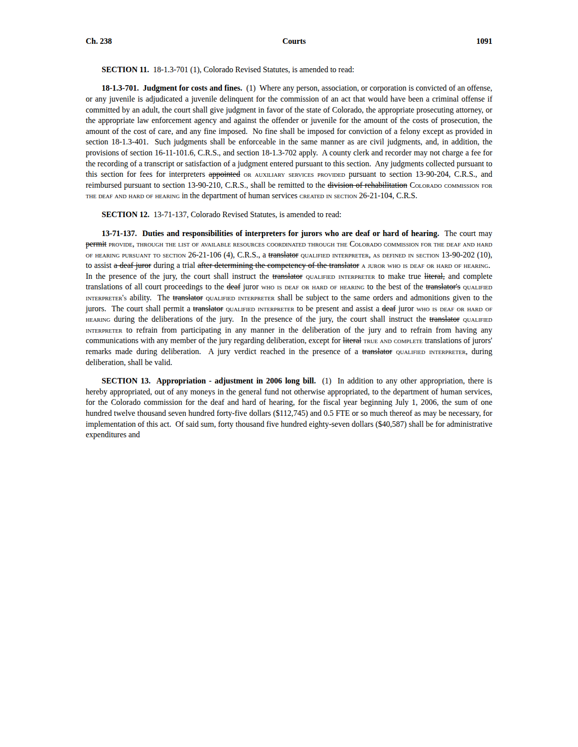Ch. 238 Courts 1091
SECTION 11. 18-1.3-701 (1), Colorado Revised Statutes, is amended to read:
18-1.3-701. Judgment for costs and fines. (1) Where any person, association, or corporation is convicted of an offense, or any juvenile is adjudicated a juvenile delinquent for the commission of an act that would have been a criminal offense if committed by an adult, the court shall give judgment in favor of the state of Colorado, the appropriate prosecuting attorney, or the appropriate law enforcement agency and against the offender or juvenile for the amount of the costs of prosecution, the amount of the cost of care, and any fine imposed. No fine shall be imposed for conviction of a felony except as provided in section 18-1.3-401. Such judgments shall be enforceable in the same manner as are civil judgments, and, in addition, the provisions of section 16-11-101.6, C.R.S., and section 18-1.3-702 apply. A county clerk and recorder may not charge a fee for the recording of a transcript or satisfaction of a judgment entered pursuant to this section. Any judgments collected pursuant to this section for fees for interpreters appointed or auxiliary services provided pursuant to section 13-90-204, C.R.S., and reimbursed pursuant to section 13-90-210, C.R.S., shall be remitted to the division of rehabilitation Colorado commission for the deaf and hard of hearing in the department of human services created in section 26-21-104, C.R.S.
SECTION 12. 13-71-137, Colorado Revised Statutes, is amended to read:
13-71-137. Duties and responsibilities of interpreters for jurors who are deaf or hard of hearing. The court may permit provide, through the list of available resources coordinated through the Colorado commission for the deaf and hard of hearing pursuant to section 26-21-106 (4), C.R.S., a translator qualified interpreter, as defined in section 13-90-202 (10), to assist a deaf juror during a trial after determining the competency of the translator a juror who is deaf or hard of hearing. In the presence of the jury, the court shall instruct the translator qualified interpreter to make true literal, and complete translations of all court proceedings to the deaf juror who is deaf or hard of hearing to the best of the translator's qualified interpreter's ability. The translator qualified interpreter shall be subject to the same orders and admonitions given to the jurors. The court shall permit a translator qualified interpreter to be present and assist a deaf juror who is deaf or hard of hearing during the deliberations of the jury. In the presence of the jury, the court shall instruct the translator qualified interpreter to refrain from participating in any manner in the deliberation of the jury and to refrain from having any communications with any member of the jury regarding deliberation, except for literal true and complete translations of jurors' remarks made during deliberation. A jury verdict reached in the presence of a translator qualified interpreter, during deliberation, shall be valid.
SECTION 13. Appropriation - adjustment in 2006 long bill. (1) In addition to any other appropriation, there is hereby appropriated, out of any moneys in the general fund not otherwise appropriated, to the department of human services, for the Colorado commission for the deaf and hard of hearing, for the fiscal year beginning July 1, 2006, the sum of one hundred twelve thousand seven hundred forty-five dollars ($112,745) and 0.5 FTE or so much thereof as may be necessary, for implementation of this act. Of said sum, forty thousand five hundred eighty-seven dollars ($40,587) shall be for administrative expenditures and